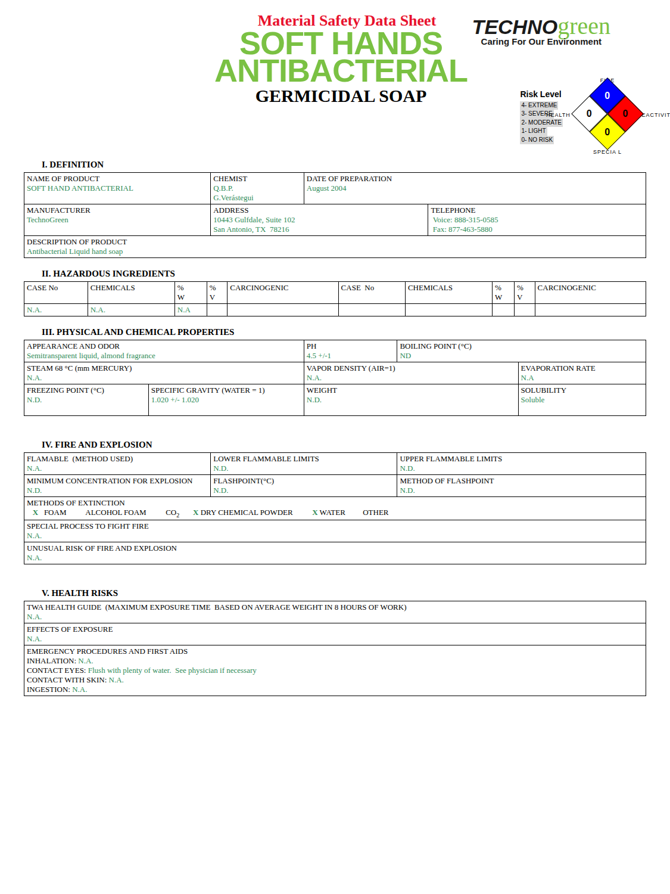Material Safety Data Sheet
SOFT HANDS ANTIBACTERIAL GERMICIDAL SOAP
TECHNO green
Caring For Our Environment
Risk Level
4- EXTREME
3- SEVERE
2- MODERATE
1- LIGHT
0- NO RISK
FIRE
HEALTH
REACTIVITY
SPECIA L
0
0
0
0
I. DEFINITION
| NAME OF PRODUCT SOFT HAND ANTIBACTERIAL | CHEMIST Q.B.P. G.Verástegui | DATE OF PREPARATION August 2004 |
| MANUFACTURER TechnoGreen | ADDRESS 10443 Gulfdale, Suite 102 San Antonio, TX 78216 | TELEPHONE Voice: 888-315-0585 Fax: 877-463-5880 |
| DESCRIPTION OF PRODUCT Antibacterial Liquid hand soap |
II. HAZARDOUS INGREDIENTS
| CASE No | CHEMICALS | % W | % V | CARCINOGENIC | CASE No | CHEMICALS | % W | % V | CARCINOGENIC |
| --- | --- | --- | --- | --- | --- | --- | --- | --- | --- |
| N.A. | N.A. | N.A | | | | | | | |
III. PHYSICAL AND CHEMICAL PROPERTIES
| APPEARANCE AND ODOR Semitransparent liquid, almond fragrance | PH 4.5 +/-1 | BOILING POINT (°C) ND |
| STEAM 68 °C (mm MERCURY) N.A. | VAPOR DENSITY (AIR=1) N.A. | EVAPORATION RATE N.A |
| FREEZING POINT (°C) N.D. | SPECIFIC GRAVITY (WATER = 1) 1.020 +/- 1.020 | WEIGHT N.D. | SOLUBILITY Soluble |
IV. FIRE AND EXPLOSION
| FLAMABLE (METHOD USED) N.A. | LOWER FLAMMABLE LIMITS N.D. | UPPER FLAMMABLE LIMITS N.D. |
| MINIMUM CONCENTRATION FOR EXPLOSION N.D. | FLASHPOINT(°C) N.D. | METHOD OF FLASHPOINT N.D. |
| METHODS OF EXTINCTION X FOAM ALCOHOL FOAM CO 2 X DRY CHEMICAL POWDER X WATER OTHER |
| SPECIAL PROCESS TO FIGHT FIRE N.A. |
| UNUSUAL RISK OF FIRE AND EXPLOSION N.A. |
V. HEALTH RISKS
| TWA HEALTH GUIDE (MAXIMUM EXPOSURE TIME BASED ON AVERAGE WEIGHT IN 8 HOURS OF WORK) N.A. |
| EFFECTS OF EXPOSURE N.A. |
| EMERGENCY PROCEDURES AND FIRST AIDS INHALATION: N.A. CONTACT EYES: Flush with plenty of water. See physician if necessary CONTACT WITH SKIN: N.A. INGESTION: N.A. |